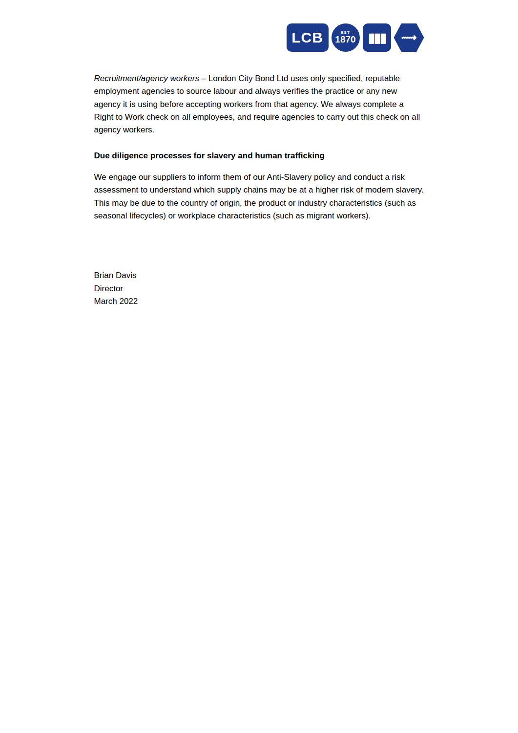LCB
—EST— 1870
▮▮▮
⟿
Recruitment/agency workers – London City Bond Ltd uses only specified, reputable employment agencies to source labour and always verifies the practice or any new agency it is using before accepting workers from that agency. We always complete a Right to Work check on all employees, and require agencies to carry out this check on all agency workers.
Due diligence processes for slavery and human trafficking
We engage our suppliers to inform them of our Anti-Slavery policy and conduct a risk assessment to understand which supply chains may be at a higher risk of modern slavery. This may be due to the country of origin, the product or industry characteristics (such as seasonal lifecycles) or workplace characteristics (such as migrant workers).
Brian Davis
Director
March 2022